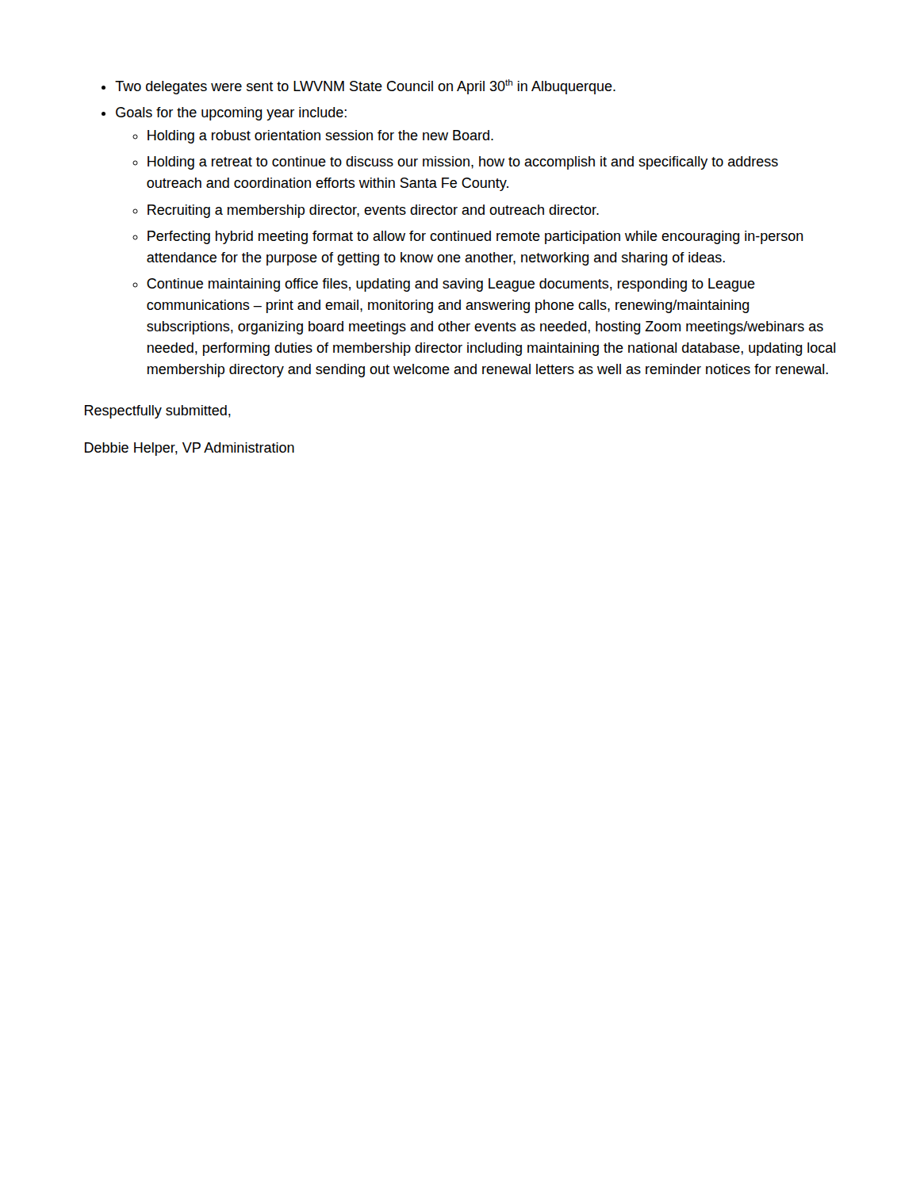Two delegates were sent to LWVNM State Council on April 30th in Albuquerque.
Goals for the upcoming year include:
Holding a robust orientation session for the new Board.
Holding a retreat to continue to discuss our mission, how to accomplish it and specifically to address outreach and coordination efforts within Santa Fe County.
Recruiting a membership director, events director and outreach director.
Perfecting hybrid meeting format to allow for continued remote participation while encouraging in-person attendance for the purpose of getting to know one another, networking and sharing of ideas.
Continue maintaining office files, updating and saving League documents, responding to League communications – print and email, monitoring and answering phone calls, renewing/maintaining subscriptions, organizing board meetings and other events as needed, hosting Zoom meetings/webinars as needed, performing duties of membership director including maintaining the national database, updating local membership directory and sending out welcome and renewal letters as well as reminder notices for renewal.
Respectfully submitted,
Debbie Helper, VP Administration